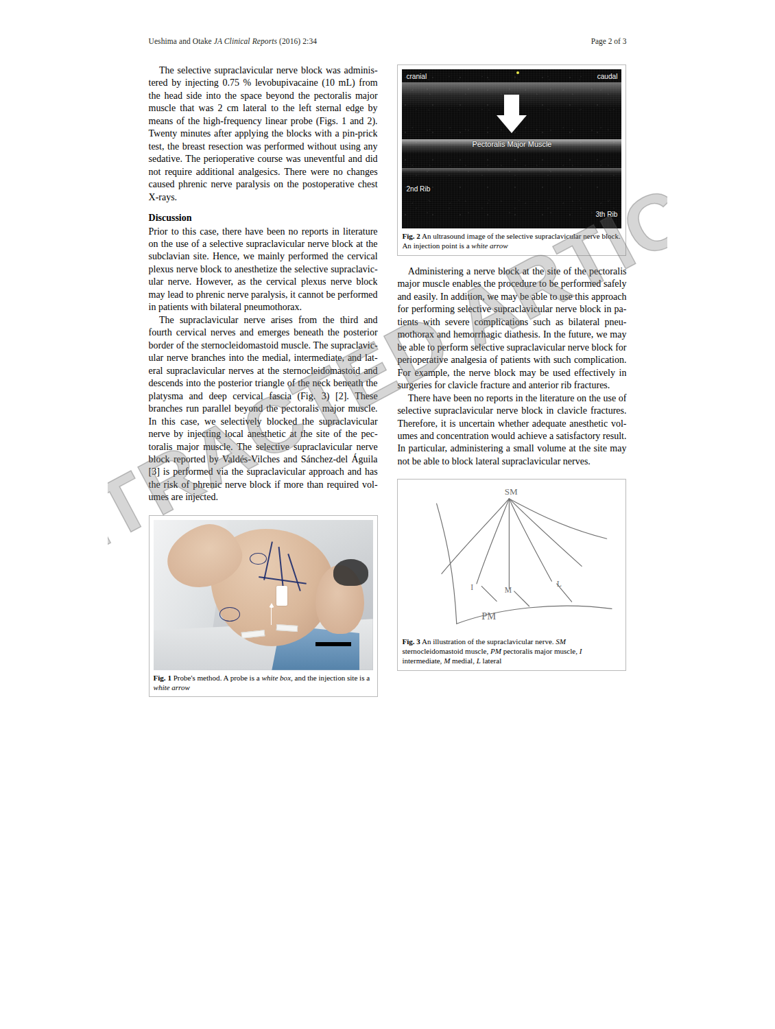Ueshima and Otake JA Clinical Reports (2016) 2:34
Page 2 of 3
The selective supraclavicular nerve block was administered by injecting 0.75 % levobupivacaine (10 mL) from the head side into the space beyond the pectoralis major muscle that was 2 cm lateral to the left sternal edge by means of the high-frequency linear probe (Figs. 1 and 2). Twenty minutes after applying the blocks with a pin-prick test, the breast resection was performed without using any sedative. The perioperative course was uneventful and did not require additional analgesics. There were no changes caused phrenic nerve paralysis on the postoperative chest X-rays.
Discussion
Prior to this case, there have been no reports in literature on the use of a selective supraclavicular nerve block at the subclavian site. Hence, we mainly performed the cervical plexus nerve block to anesthetize the selective supraclavicular nerve. However, as the cervical plexus nerve block may lead to phrenic nerve paralysis, it cannot be performed in patients with bilateral pneumothorax.
The supraclavicular nerve arises from the third and fourth cervical nerves and emerges beneath the posterior border of the sternocleidomastoid muscle. The supraclavicular nerve branches into the medial, intermediate, and lateral supraclavicular nerves at the sternocleidomastoid and descends into the posterior triangle of the neck beneath the platysma and deep cervical fascia (Fig. 3) [2]. These branches run parallel beyond the pectoralis major muscle. In this case, we selectively blocked the supraclavicular nerve by injecting local anesthetic at the site of the pectoralis major muscle. The selective supraclavicular nerve block reported by Valdés-Vilches and Sánchez-del Águila [3] is performed via the supraclavicular approach and has the risk of phrenic nerve block if more than required volumes are injected.
Fig. 1 Probe's method. A probe is a white box, and the injection site is a white arrow
cranial
caudal
Pectoralis Major Muscle
2nd Rib
3th Rib
Fig. 2 An ultrasound image of the selective supraclavicular nerve block. An injection point is a white arrow
Administering a nerve block at the site of the pectoralis major muscle enables the procedure to be performed safely and easily. In addition, we may be able to use this approach for performing selective supraclavicular nerve block in patients with severe complications such as bilateral pneumothorax and hemorrhagic diathesis. In the future, we may be able to perform selective supraclavicular nerve block for perioperative analgesia of patients with such complication. For example, the nerve block may be used effectively in surgeries for clavicle fracture and anterior rib fractures.
There have been no reports in the literature on the use of selective supraclavicular nerve block in clavicle fractures. Therefore, it is uncertain whether adequate anesthetic volumes and concentration would achieve a satisfactory result. In particular, administering a small volume at the site may not be able to block lateral supraclavicular nerves.
SM I M L PM
Fig. 3 An illustration of the supraclavicular nerve. SM sternocleidomastoid muscle, PM pectoralis major muscle, I intermediate, M medial, L lateral
Retracted Article